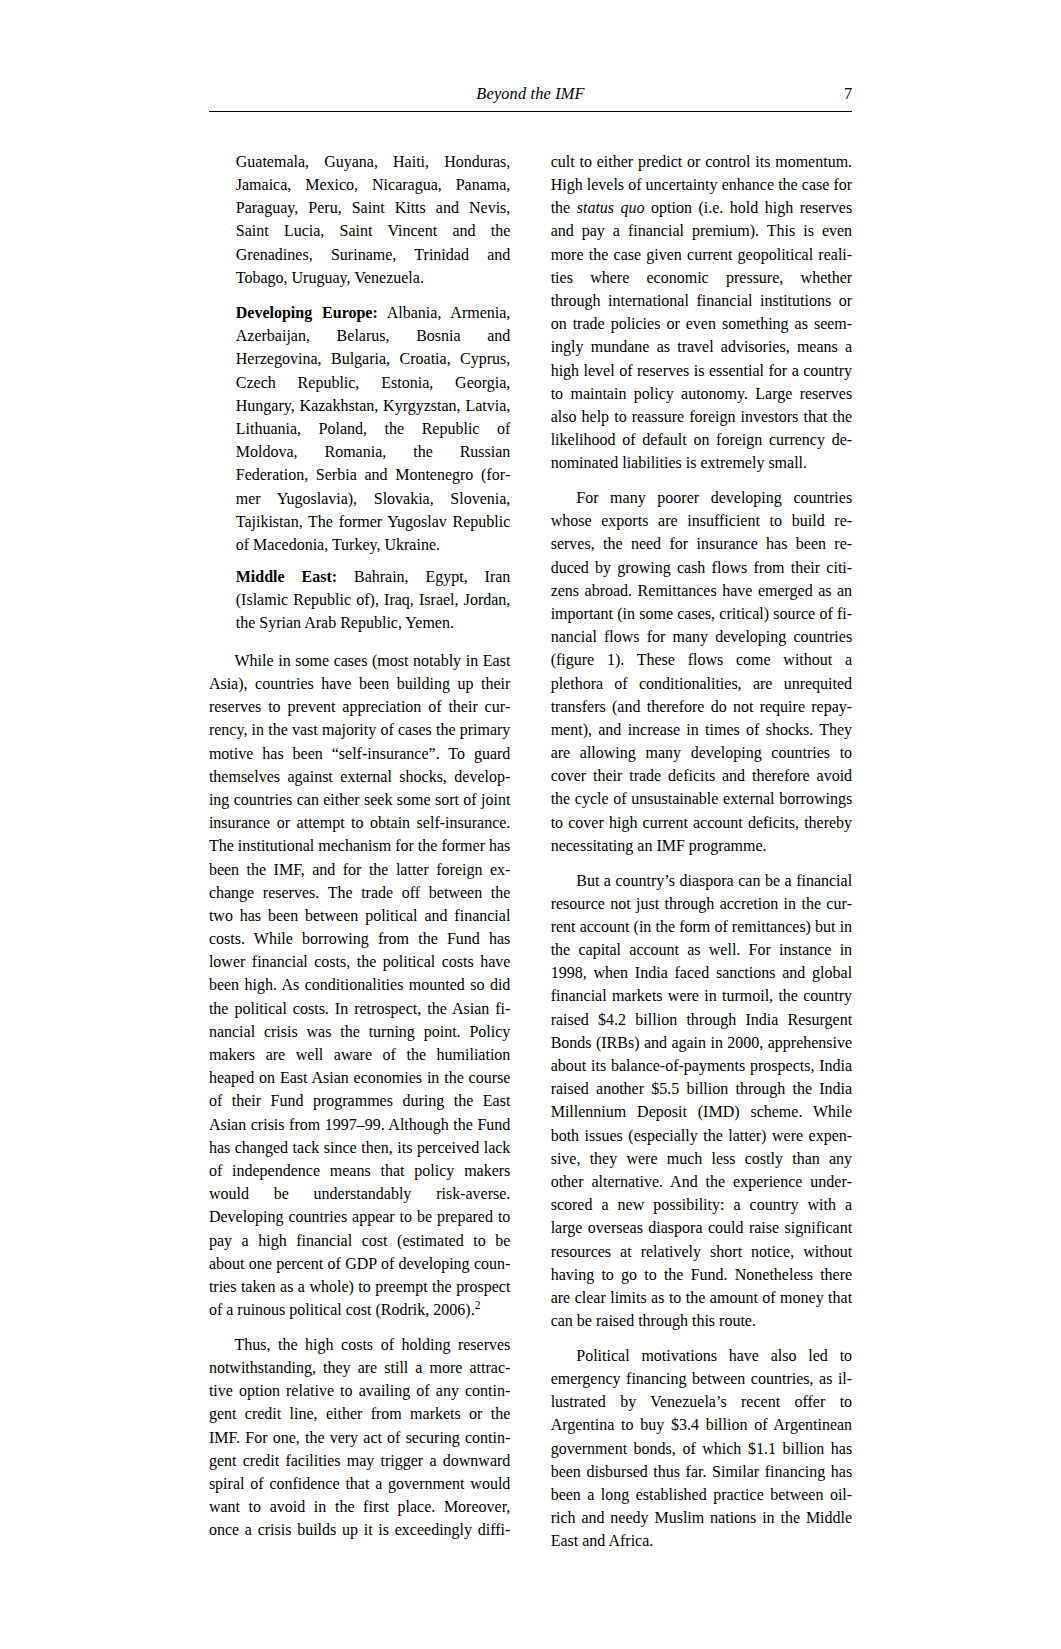Beyond the IMF
7
Guatemala, Guyana, Haiti, Honduras, Jamaica, Mexico, Nicaragua, Panama, Paraguay, Peru, Saint Kitts and Nevis, Saint Lucia, Saint Vincent and the Grenadines, Suriname, Trinidad and Tobago, Uruguay, Venezuela.
Developing Europe: Albania, Armenia, Azerbaijan, Belarus, Bosnia and Herzegovina, Bulgaria, Croatia, Cyprus, Czech Republic, Estonia, Georgia, Hungary, Kazakhstan, Kyrgyzstan, Latvia, Lithuania, Poland, the Republic of Moldova, Romania, the Russian Federation, Serbia and Montenegro (former Yugoslavia), Slovakia, Slovenia, Tajikistan, The former Yugoslav Republic of Macedonia, Turkey, Ukraine.
Middle East: Bahrain, Egypt, Iran (Islamic Republic of), Iraq, Israel, Jordan, the Syrian Arab Republic, Yemen.
While in some cases (most notably in East Asia), countries have been building up their reserves to prevent appreciation of their currency, in the vast majority of cases the primary motive has been “self-insurance”. To guard themselves against external shocks, developing countries can either seek some sort of joint insurance or attempt to obtain self-insurance. The institutional mechanism for the former has been the IMF, and for the latter foreign exchange reserves. The trade off between the two has been between political and financial costs. While borrowing from the Fund has lower financial costs, the political costs have been high. As conditionalities mounted so did the political costs. In retrospect, the Asian financial crisis was the turning point. Policy makers are well aware of the humiliation heaped on East Asian economies in the course of their Fund programmes during the East Asian crisis from 1997–99. Although the Fund has changed tack since then, its perceived lack of independence means that policy makers would be understandably risk-averse. Developing countries appear to be prepared to pay a high financial cost (estimated to be about one percent of GDP of developing countries taken as a whole) to preempt the prospect of a ruinous political cost (Rodrik, 2006).2
Thus, the high costs of holding reserves notwithstanding, they are still a more attractive option relative to availing of any contingent credit line, either from markets or the IMF. For one, the very act of securing contingent credit facilities may trigger a downward spiral of confidence that a government would want to avoid in the first place. Moreover, once a crisis builds up it is exceedingly difficult to either predict or control its momentum. High levels of uncertainty enhance the case for the status quo option (i.e. hold high reserves and pay a financial premium). This is even more the case given current geopolitical realities where economic pressure, whether through international financial institutions or on trade policies or even something as seemingly mundane as travel advisories, means a high level of reserves is essential for a country to maintain policy autonomy. Large reserves also help to reassure foreign investors that the likelihood of default on foreign currency denominated liabilities is extremely small.
For many poorer developing countries whose exports are insufficient to build reserves, the need for insurance has been reduced by growing cash flows from their citizens abroad. Remittances have emerged as an important (in some cases, critical) source of financial flows for many developing countries (figure 1). These flows come without a plethora of conditionalities, are unrequited transfers (and therefore do not require repayment), and increase in times of shocks. They are allowing many developing countries to cover their trade deficits and therefore avoid the cycle of unsustainable external borrowings to cover high current account deficits, thereby necessitating an IMF programme.
But a country’s diaspora can be a financial resource not just through accretion in the current account (in the form of remittances) but in the capital account as well. For instance in 1998, when India faced sanctions and global financial markets were in turmoil, the country raised $4.2 billion through India Resurgent Bonds (IRBs) and again in 2000, apprehensive about its balance-of-payments prospects, India raised another $5.5 billion through the India Millennium Deposit (IMD) scheme. While both issues (especially the latter) were expensive, they were much less costly than any other alternative. And the experience underscored a new possibility: a country with a large overseas diaspora could raise significant resources at relatively short notice, without having to go to the Fund. Nonetheless there are clear limits as to the amount of money that can be raised through this route.
Political motivations have also led to emergency financing between countries, as illustrated by Venezuela’s recent offer to Argentina to buy $3.4 billion of Argentinean government bonds, of which $1.1 billion has been disbursed thus far. Similar financing has been a long established practice between oil-rich and needy Muslim nations in the Middle East and Africa.